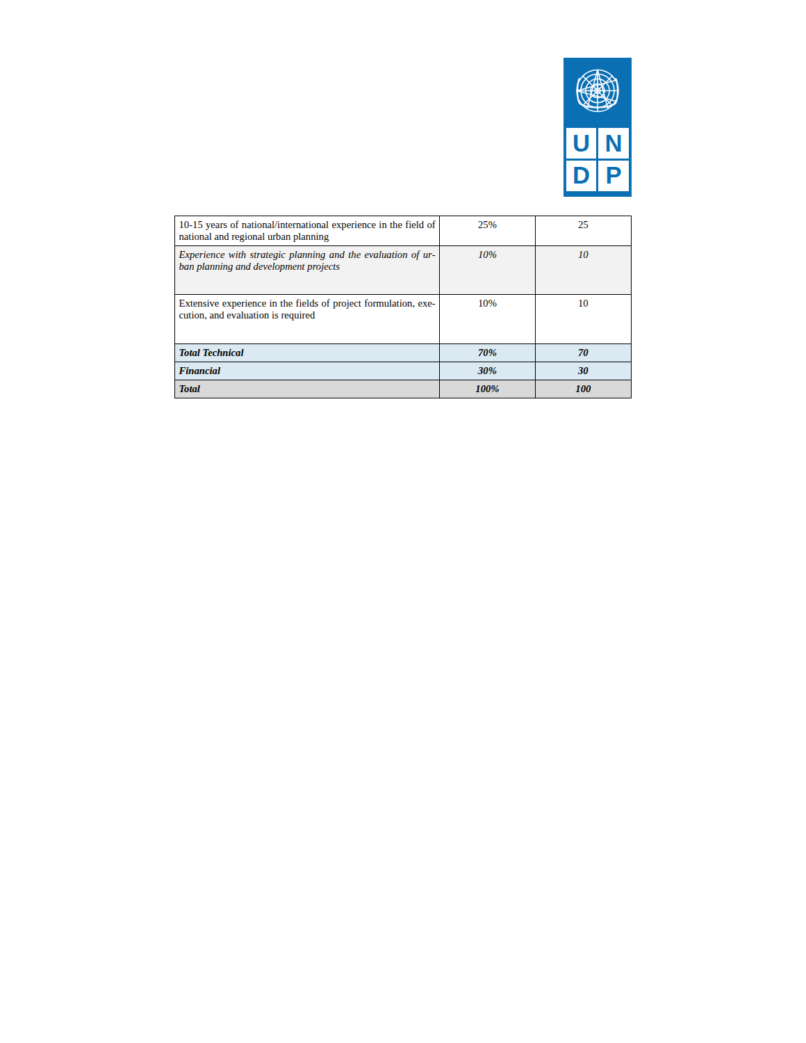| U | N |
| D | P |
| 10-15 years of national/international experience in the field of national and regional urban planning | 25% | 25 |
| Experience with strategic planning and the evaluation of urban planning and development projects | 10% | 10 |
| Extensive experience in the fields of project formulation, execution, and evaluation is required | 10% | 10 |
| Total Technical | 70% | 70 |
| Financial | 30% | 30 |
| Total | 100% | 100 |